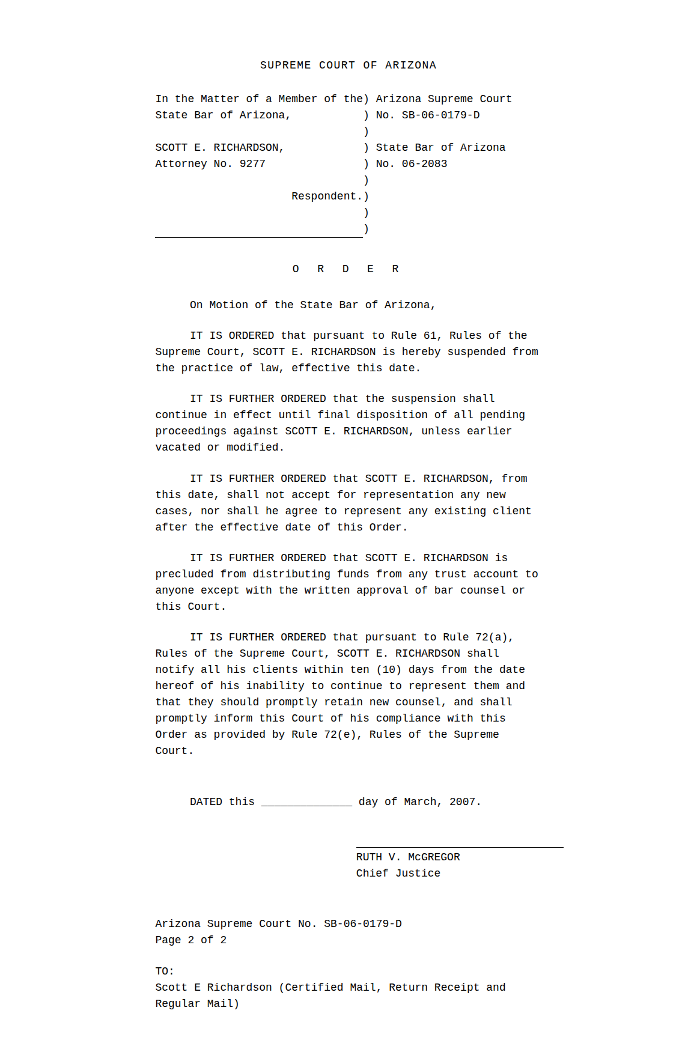SUPREME COURT OF ARIZONA
| In the Matter of a Member of the State Bar of Arizona, | ) ) | Arizona Supreme Court No. SB-06-0179-D |
| | ) | |
| SCOTT E. RICHARDSON, Attorney No. 9277 | ) ) | State Bar of Arizona No. 06-2083 |
| | ) | |
| Respondent. | ) | |
| | ) | |
| | ) | |
O R D E R
On Motion of the State Bar of Arizona,
IT IS ORDERED that pursuant to Rule 61, Rules of the Supreme Court, SCOTT E. RICHARDSON is hereby suspended from the practice of law, effective this date.
IT IS FURTHER ORDERED that the suspension shall continue in effect until final disposition of all pending proceedings against SCOTT E. RICHARDSON, unless earlier vacated or modified.
IT IS FURTHER ORDERED that SCOTT E. RICHARDSON, from this date, shall not accept for representation any new cases, nor shall he agree to represent any existing client after the effective date of this Order.
IT IS FURTHER ORDERED that SCOTT E. RICHARDSON is precluded from distributing funds from any trust account to anyone except with the written approval of bar counsel or this Court.
IT IS FURTHER ORDERED that pursuant to Rule 72(a), Rules of the Supreme Court, SCOTT E. RICHARDSON shall notify all his clients within ten (10) days from the date hereof of his inability to continue to represent them and that they should promptly retain new counsel, and shall promptly inform this Court of his compliance with this Order as provided by Rule 72(e), Rules of the Supreme Court.
DATED this ______________ day of March, 2007.
RUTH V. McGREGOR
Chief Justice
Arizona Supreme Court No. SB-06-0179-D
Page 2 of 2
TO:
Scott E Richardson (Certified Mail, Return Receipt and Regular Mail)